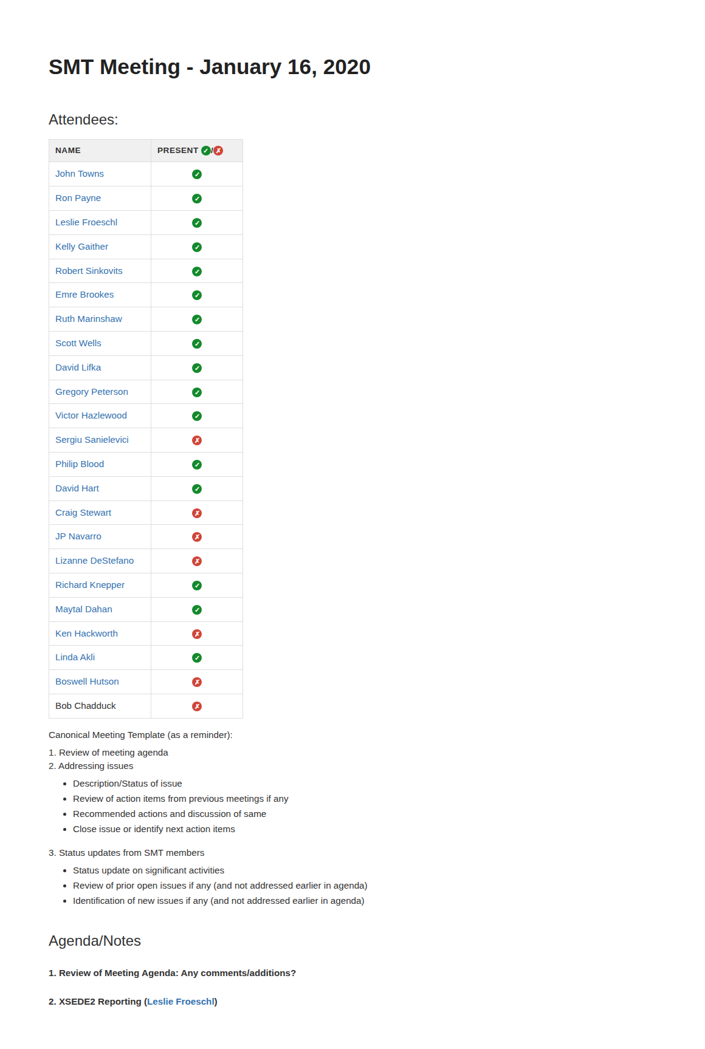SMT Meeting - January 16, 2020
Attendees:
| NAME | PRESENT ✓ / ✗ |
| --- | --- |
| John Towns | ✓ |
| Ron Payne | ✓ |
| Leslie Froeschl | ✓ |
| Kelly Gaither | ✓ |
| Robert Sinkovits | ✓ |
| Emre Brookes | ✓ |
| Ruth Marinshaw | ✓ |
| Scott Wells | ✓ |
| David Lifka | ✓ |
| Gregory Peterson | ✓ |
| Victor Hazlewood | ✓ |
| Sergiu Sanielevici | ✗ |
| Philip Blood | ✓ |
| David Hart | ✓ |
| Craig Stewart | ✗ |
| JP Navarro | ✗ |
| Lizanne DeStefano | ✗ |
| Richard Knepper | ✓ |
| Maytal Dahan | ✓ |
| Ken Hackworth | ✗ |
| Linda Akli | ✓ |
| Boswell Hutson | ✗ |
| Bob Chadduck | ✗ |
Canonical Meeting Template (as a reminder):
1. Review of meeting agenda
2. Addressing issues
Description/Status of issue
Review of action items from previous meetings if any
Recommended actions and discussion of same
Close issue or identify next action items
3. Status updates from SMT members
Status update on significant activities
Review of prior open issues if any (and not addressed earlier in agenda)
Identification of new issues if any (and not addressed earlier in agenda)
Agenda/Notes
1. Review of Meeting Agenda: Any comments/additions?
2. XSEDE2 Reporting (Leslie Froeschl)